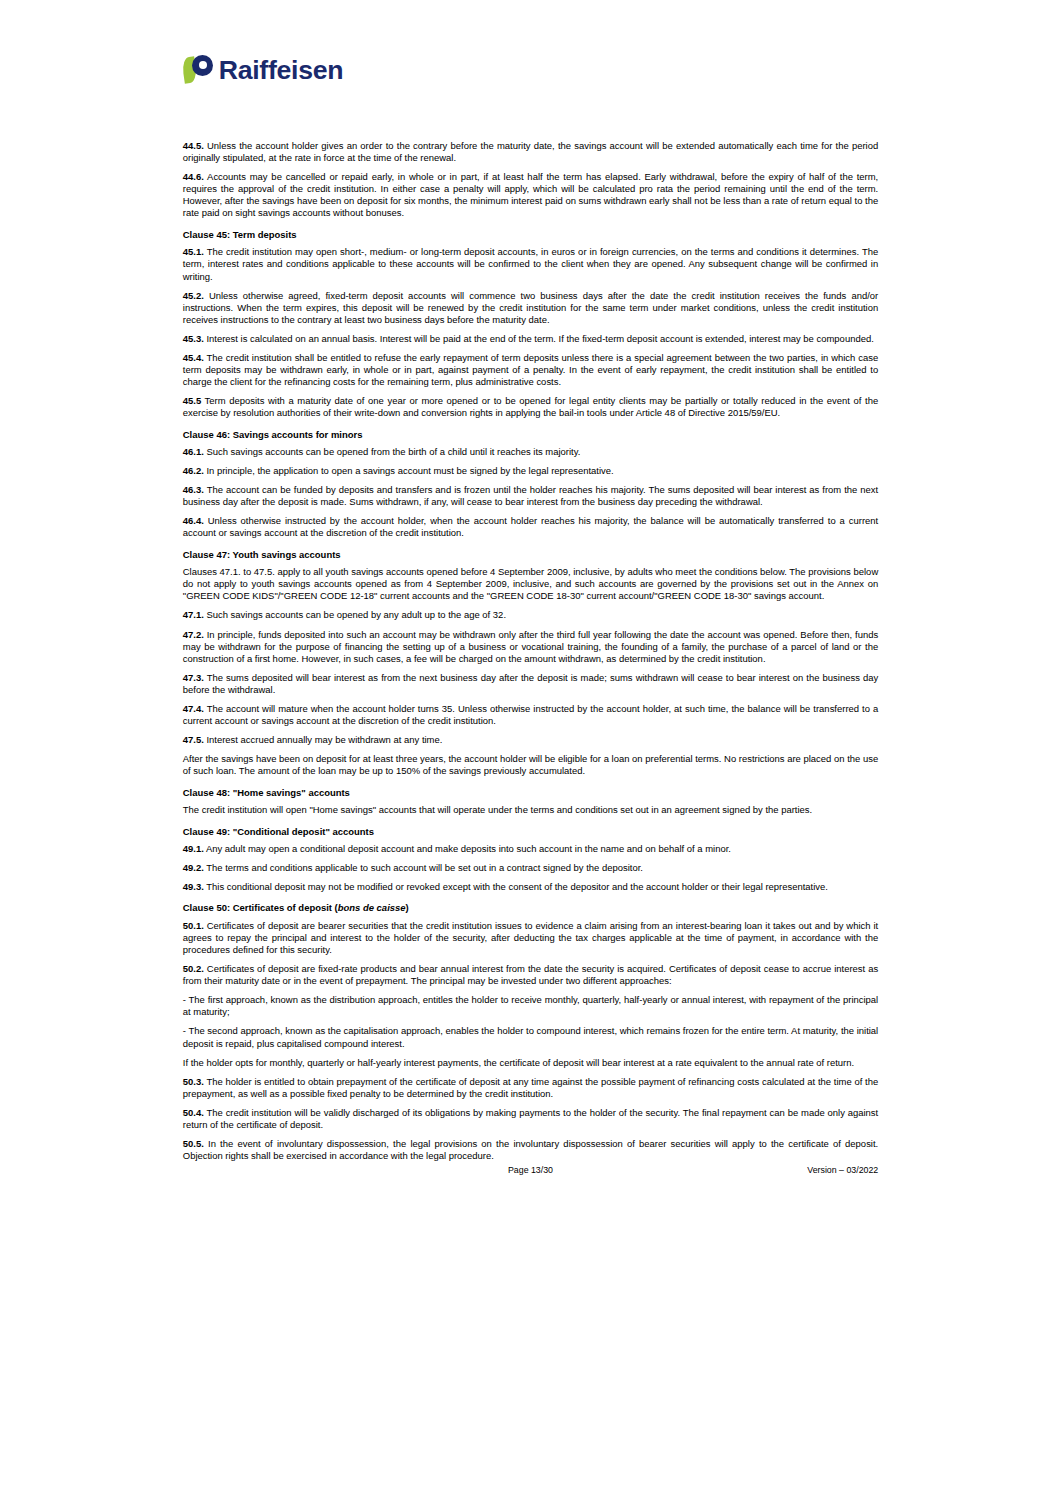Raiffeisen
44.5. Unless the account holder gives an order to the contrary before the maturity date, the savings account will be extended automatically each time for the period originally stipulated, at the rate in force at the time of the renewal.
44.6. Accounts may be cancelled or repaid early, in whole or in part, if at least half the term has elapsed. Early withdrawal, before the expiry of half of the term, requires the approval of the credit institution. In either case a penalty will apply, which will be calculated pro rata the period remaining until the end of the term. However, after the savings have been on deposit for six months, the minimum interest paid on sums withdrawn early shall not be less than a rate of return equal to the rate paid on sight savings accounts without bonuses.
Clause 45: Term deposits
45.1. The credit institution may open short-, medium- or long-term deposit accounts, in euros or in foreign currencies, on the terms and conditions it determines. The term, interest rates and conditions applicable to these accounts will be confirmed to the client when they are opened. Any subsequent change will be confirmed in writing.
45.2. Unless otherwise agreed, fixed-term deposit accounts will commence two business days after the date the credit institution receives the funds and/or instructions. When the term expires, this deposit will be renewed by the credit institution for the same term under market conditions, unless the credit institution receives instructions to the contrary at least two business days before the maturity date.
45.3. Interest is calculated on an annual basis. Interest will be paid at the end of the term. If the fixed-term deposit account is extended, interest may be compounded.
45.4. The credit institution shall be entitled to refuse the early repayment of term deposits unless there is a special agreement between the two parties, in which case term deposits may be withdrawn early, in whole or in part, against payment of a penalty. In the event of early repayment, the credit institution shall be entitled to charge the client for the refinancing costs for the remaining term, plus administrative costs.
45.5 Term deposits with a maturity date of one year or more opened or to be opened for legal entity clients may be partially or totally reduced in the event of the exercise by resolution authorities of their write-down and conversion rights in applying the bail-in tools under Article 48 of Directive 2015/59/EU.
Clause 46: Savings accounts for minors
46.1. Such savings accounts can be opened from the birth of a child until it reaches its majority.
46.2. In principle, the application to open a savings account must be signed by the legal representative.
46.3. The account can be funded by deposits and transfers and is frozen until the holder reaches his majority. The sums deposited will bear interest as from the next business day after the deposit is made. Sums withdrawn, if any, will cease to bear interest from the business day preceding the withdrawal.
46.4. Unless otherwise instructed by the account holder, when the account holder reaches his majority, the balance will be automatically transferred to a current account or savings account at the discretion of the credit institution.
Clause 47: Youth savings accounts
Clauses 47.1. to 47.5. apply to all youth savings accounts opened before 4 September 2009, inclusive, by adults who meet the conditions below. The provisions below do not apply to youth savings accounts opened as from 4 September 2009, inclusive, and such accounts are governed by the provisions set out in the Annex on "GREEN CODE KIDS"/"GREEN CODE 12-18" current accounts and the "GREEN CODE 18-30" current account/"GREEN CODE 18-30" savings account.
47.1. Such savings accounts can be opened by any adult up to the age of 32.
47.2. In principle, funds deposited into such an account may be withdrawn only after the third full year following the date the account was opened. Before then, funds may be withdrawn for the purpose of financing the setting up of a business or vocational training, the founding of a family, the purchase of a parcel of land or the construction of a first home. However, in such cases, a fee will be charged on the amount withdrawn, as determined by the credit institution.
47.3. The sums deposited will bear interest as from the next business day after the deposit is made; sums withdrawn will cease to bear interest on the business day before the withdrawal.
47.4. The account will mature when the account holder turns 35. Unless otherwise instructed by the account holder, at such time, the balance will be transferred to a current account or savings account at the discretion of the credit institution.
47.5. Interest accrued annually may be withdrawn at any time.
After the savings have been on deposit for at least three years, the account holder will be eligible for a loan on preferential terms. No restrictions are placed on the use of such loan. The amount of the loan may be up to 150% of the savings previously accumulated.
Clause 48: "Home savings" accounts
The credit institution will open "Home savings" accounts that will operate under the terms and conditions set out in an agreement signed by the parties.
Clause 49: "Conditional deposit" accounts
49.1. Any adult may open a conditional deposit account and make deposits into such account in the name and on behalf of a minor.
49.2. The terms and conditions applicable to such account will be set out in a contract signed by the depositor.
49.3. This conditional deposit may not be modified or revoked except with the consent of the depositor and the account holder or their legal representative.
Clause 50: Certificates of deposit (bons de caisse)
50.1. Certificates of deposit are bearer securities that the credit institution issues to evidence a claim arising from an interest-bearing loan it takes out and by which it agrees to repay the principal and interest to the holder of the security, after deducting the tax charges applicable at the time of payment, in accordance with the procedures defined for this security.
50.2. Certificates of deposit are fixed-rate products and bear annual interest from the date the security is acquired. Certificates of deposit cease to accrue interest as from their maturity date or in the event of prepayment. The principal may be invested under two different approaches:
- The first approach, known as the distribution approach, entitles the holder to receive monthly, quarterly, half-yearly or annual interest, with repayment of the principal at maturity;
- The second approach, known as the capitalisation approach, enables the holder to compound interest, which remains frozen for the entire term. At maturity, the initial deposit is repaid, plus capitalised compound interest.
If the holder opts for monthly, quarterly or half-yearly interest payments, the certificate of deposit will bear interest at a rate equivalent to the annual rate of return.
50.3. The holder is entitled to obtain prepayment of the certificate of deposit at any time against the possible payment of refinancing costs calculated at the time of the prepayment, as well as a possible fixed penalty to be determined by the credit institution.
50.4. The credit institution will be validly discharged of its obligations by making payments to the holder of the security. The final repayment can be made only against return of the certificate of deposit.
50.5. In the event of involuntary dispossession, the legal provisions on the involuntary dispossession of bearer securities will apply to the certificate of deposit. Objection rights shall be exercised in accordance with the legal procedure.
Page 13/30
Version – 03/2022